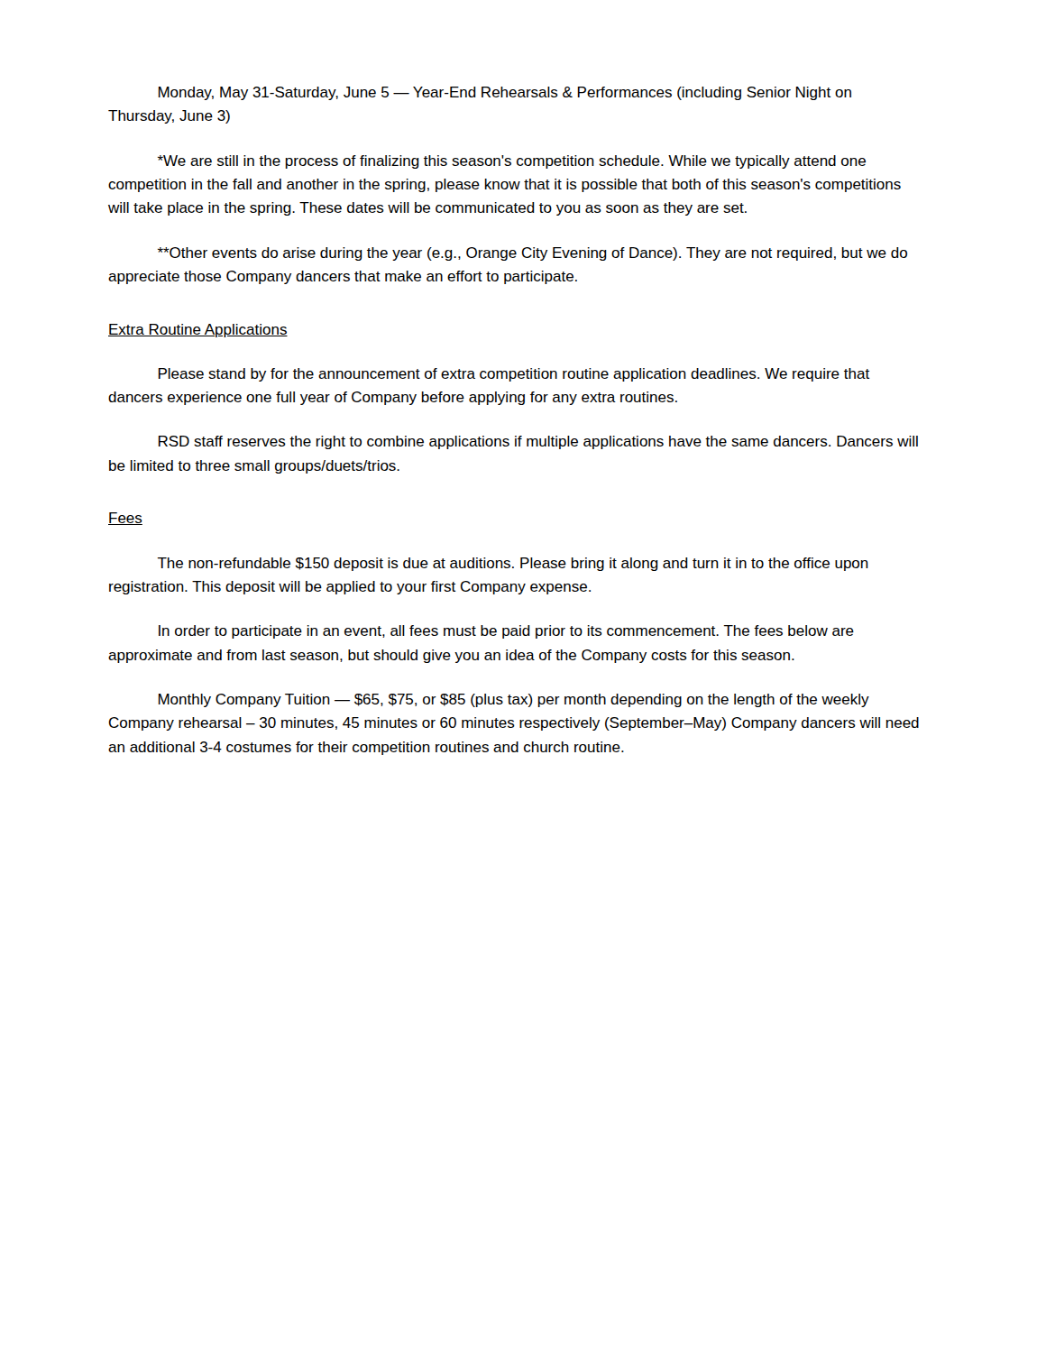Monday, May 31-Saturday, June 5 — Year-End Rehearsals & Performances (including Senior Night on Thursday, June 3)
*We are still in the process of finalizing this season's competition schedule. While we typically attend one competition in the fall and another in the spring, please know that it is possible that both of this season's competitions will take place in the spring. These dates will be communicated to you as soon as they are set.
**Other events do arise during the year (e.g., Orange City Evening of Dance). They are not required, but we do appreciate those Company dancers that make an effort to participate.
Extra Routine Applications
Please stand by for the announcement of extra competition routine application deadlines. We require that dancers experience one full year of Company before applying for any extra routines.
RSD staff reserves the right to combine applications if multiple applications have the same dancers. Dancers will be limited to three small groups/duets/trios.
Fees
The non-refundable $150 deposit is due at auditions. Please bring it along and turn it in to the office upon registration. This deposit will be applied to your first Company expense.
In order to participate in an event, all fees must be paid prior to its commencement. The fees below are approximate and from last season, but should give you an idea of the Company costs for this season.
Monthly Company Tuition — $65, $75, or $85 (plus tax) per month depending on the length of the weekly Company rehearsal – 30 minutes, 45 minutes or 60 minutes respectively (September–May) Company dancers will need an additional 3-4 costumes for their competition routines and church routine.